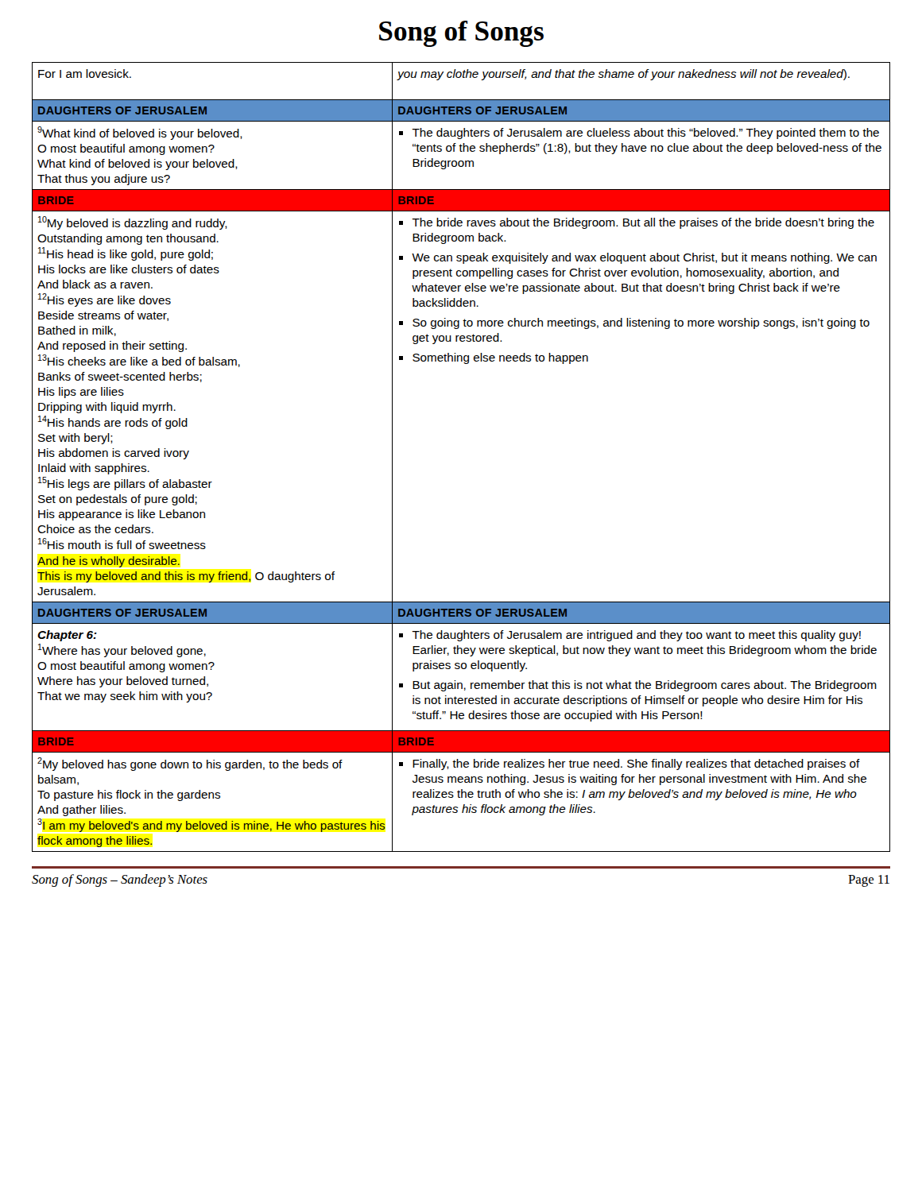Song of Songs
| For I am lovesick. | you may clothe yourself, and that the shame of your nakedness will not be revealed ). |
| DAUGHTERS OF JERUSALEM | DAUGHTERS OF JERUSALEM |
| 9 What kind of beloved is your beloved, O most beautiful among women? What kind of beloved is your beloved, That thus you adjure us? | The daughters of Jerusalem are clueless about this “beloved.” They pointed them to the “tents of the shepherds” (1:8), but they have no clue about the deep beloved-ness of the Bridegroom |
| BRIDE | BRIDE |
| 10 My beloved is dazzling and ruddy, Outstanding among ten thousand. 11 His head is like gold, pure gold; His locks are like clusters of dates And black as a raven. 12 His eyes are like doves Beside streams of water, Bathed in milk, And reposed in their setting. 13 His cheeks are like a bed of balsam, Banks of sweet-scented herbs; His lips are lilies Dripping with liquid myrrh. 14 His hands are rods of gold Set with beryl; His abdomen is carved ivory Inlaid with sapphires. 15 His legs are pillars of alabaster Set on pedestals of pure gold; His appearance is like Lebanon Choice as the cedars. 16 His mouth is full of sweetness And he is wholly desirable. This is my beloved and this is my friend, O daughters of Jerusalem. | The bride raves about the Bridegroom. But all the praises of the bride doesn’t bring the Bridegroom back. We can speak exquisitely and wax eloquent about Christ, but it means nothing. We can present compelling cases for Christ over evolution, homosexuality, abortion, and whatever else we’re passionate about. But that doesn’t bring Christ back if we’re backslidden. So going to more church meetings, and listening to more worship songs, isn’t going to get you restored. Something else needs to happen |
| DAUGHTERS OF JERUSALEM | DAUGHTERS OF JERUSALEM |
| Chapter 6: 1 Where has your beloved gone, O most beautiful among women? Where has your beloved turned, That we may seek him with you? | The daughters of Jerusalem are intrigued and they too want to meet this quality guy! Earlier, they were skeptical, but now they want to meet this Bridegroom whom the bride praises so eloquently. But again, remember that this is not what the Bridegroom cares about. The Bridegroom is not interested in accurate descriptions of Himself or people who desire Him for His “stuff.” He desires those are occupied with His Person! |
| BRIDE | BRIDE |
| 2 My beloved has gone down to his garden, to the beds of balsam, To pasture his flock in the gardens And gather lilies. 3 I am my beloved's and my beloved is mine, He who pastures his flock among the lilies. | Finally, the bride realizes her true need. She finally realizes that detached praises of Jesus means nothing. Jesus is waiting for her personal investment with Him. And she realizes the truth of who she is: I am my beloved’s and my beloved is mine, He who pastures his flock among the lilies . |
Song of Songs – Sandeep’s Notes Page 11